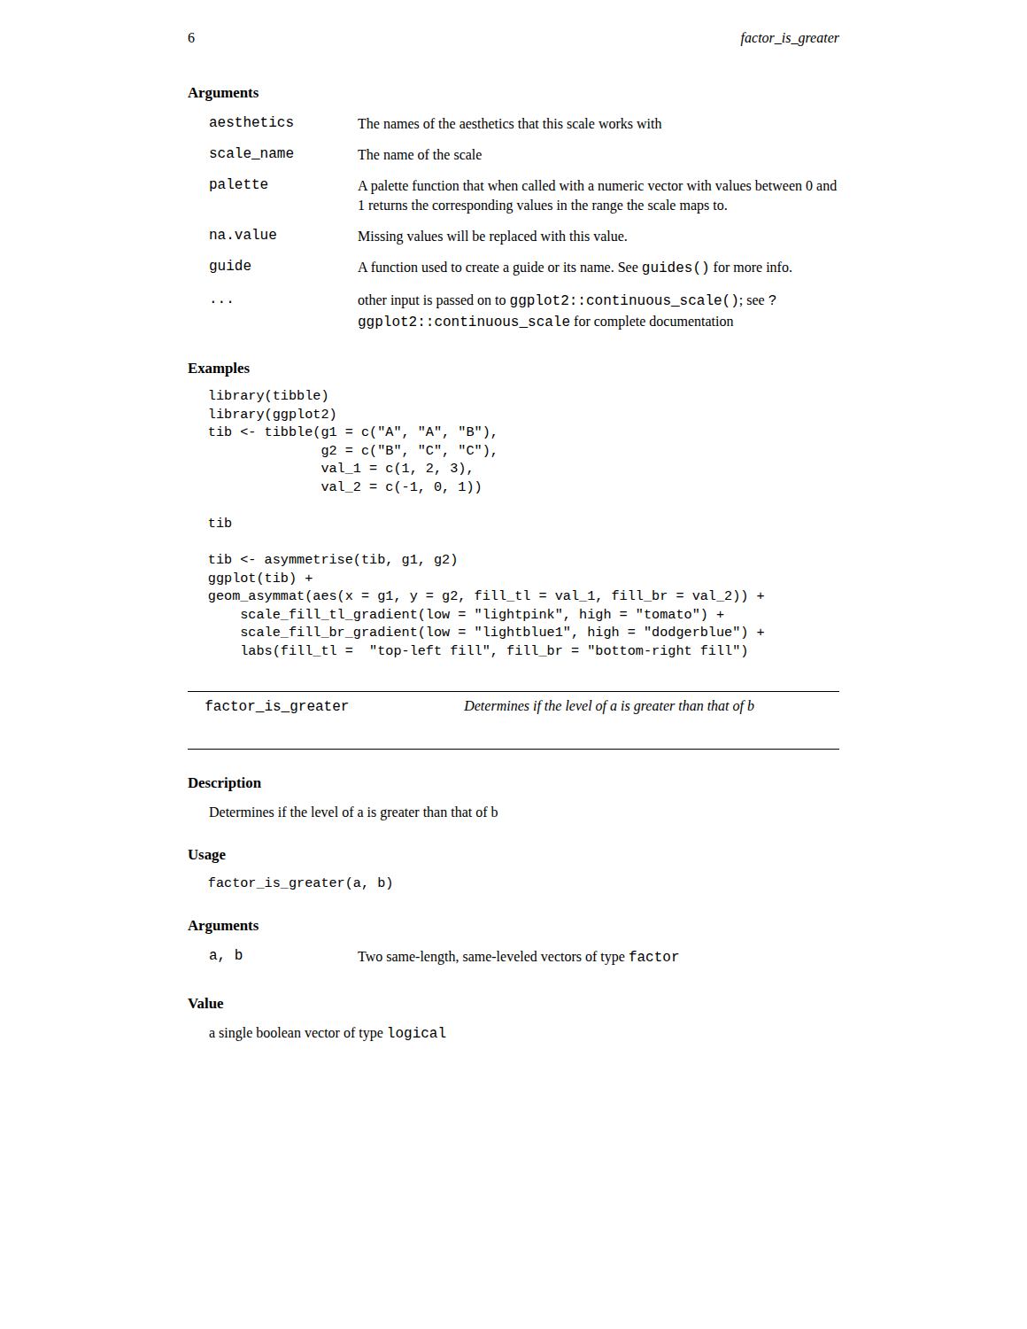6 factor_is_greater
Arguments
aesthetics
The names of the aesthetics that this scale works with
scale_name
The name of the scale
palette
A palette function that when called with a numeric vector with values between 0 and 1 returns the corresponding values in the range the scale maps to.
na.value
Missing values will be replaced with this value.
guide
A function used to create a guide or its name. See guides() for more info.
...
other input is passed on to ggplot2::continuous_scale(); see ?ggplot2::continuous_scale for complete documentation
Examples
library(tibble)
library(ggplot2)
tib <- tibble(g1 = c("A", "A", "B"),
              g2 = c("B", "C", "C"),
              val_1 = c(1, 2, 3),
              val_2 = c(-1, 0, 1))

tib

tib <- asymmetrise(tib, g1, g2)
ggplot(tib) +
geom_asymmat(aes(x = g1, y = g2, fill_tl = val_1, fill_br = val_2)) +
    scale_fill_tl_gradient(low = "lightpink", high = "tomato") +
    scale_fill_br_gradient(low = "lightblue1", high = "dodgerblue") +
    labs(fill_tl =  "top-left fill", fill_br = "bottom-right fill")
factor_is_greater Determines if the level of a is greater than that of b
Description
Determines if the level of a is greater than that of b
Usage
factor_is_greater(a, b)
Arguments
a, b
Two same-length, same-leveled vectors of type factor
Value
a single boolean vector of type logical